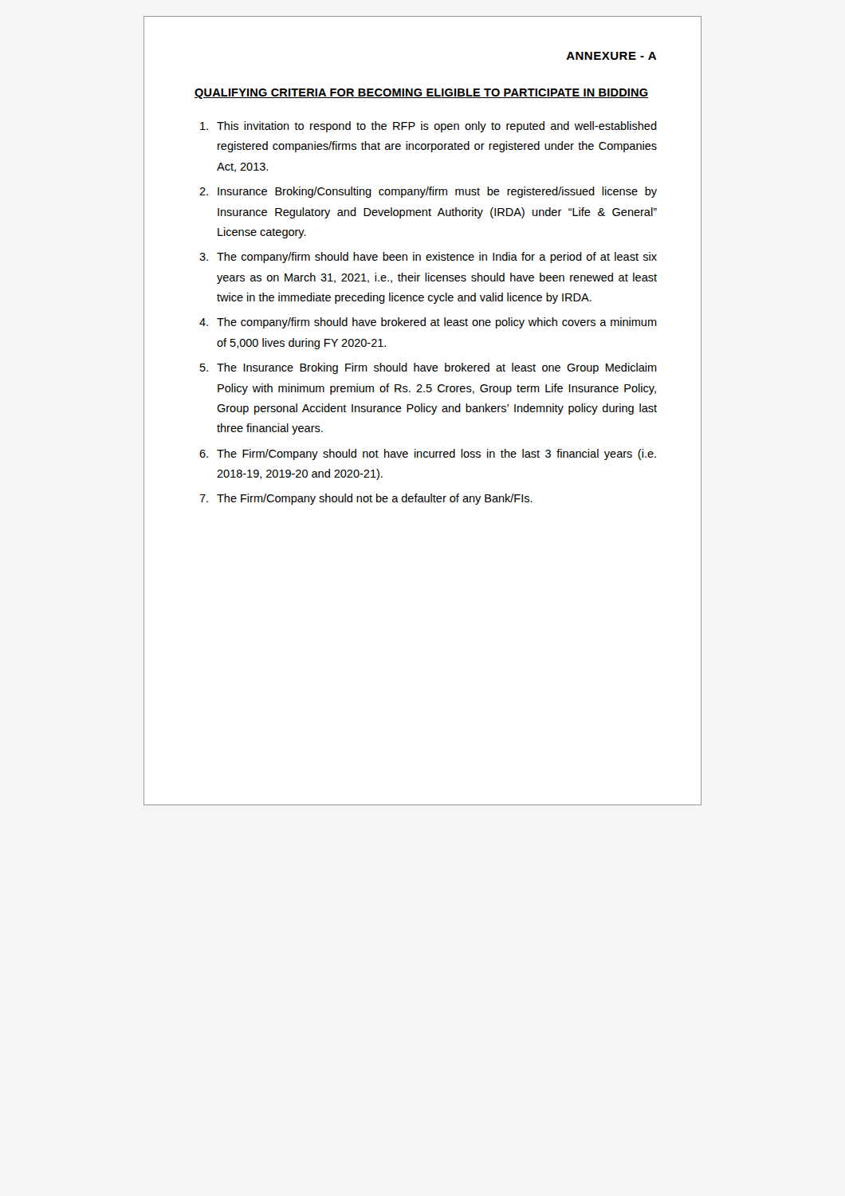ANNEXURE - A
QUALIFYING CRITERIA FOR BECOMING ELIGIBLE TO PARTICIPATE IN BIDDING
This invitation to respond to the RFP is open only to reputed and well-established registered companies/firms that are incorporated or registered under the Companies Act, 2013.
Insurance Broking/Consulting company/firm must be registered/issued license by Insurance Regulatory and Development Authority (IRDA) under “Life & General” License category.
The company/firm should have been in existence in India for a period of at least six years as on March 31, 2021, i.e., their licenses should have been renewed at least twice in the immediate preceding licence cycle and valid licence by IRDA.
The company/firm should have brokered at least one policy which covers a minimum of 5,000 lives during FY 2020-21.
The Insurance Broking Firm should have brokered at least one Group Mediclaim Policy with minimum premium of Rs. 2.5 Crores, Group term Life Insurance Policy, Group personal Accident Insurance Policy and bankers’ Indemnity policy during last three financial years.
The Firm/Company should not have incurred loss in the last 3 financial years (i.e. 2018-19, 2019-20 and 2020-21).
The Firm/Company should not be a defaulter of any Bank/FIs.